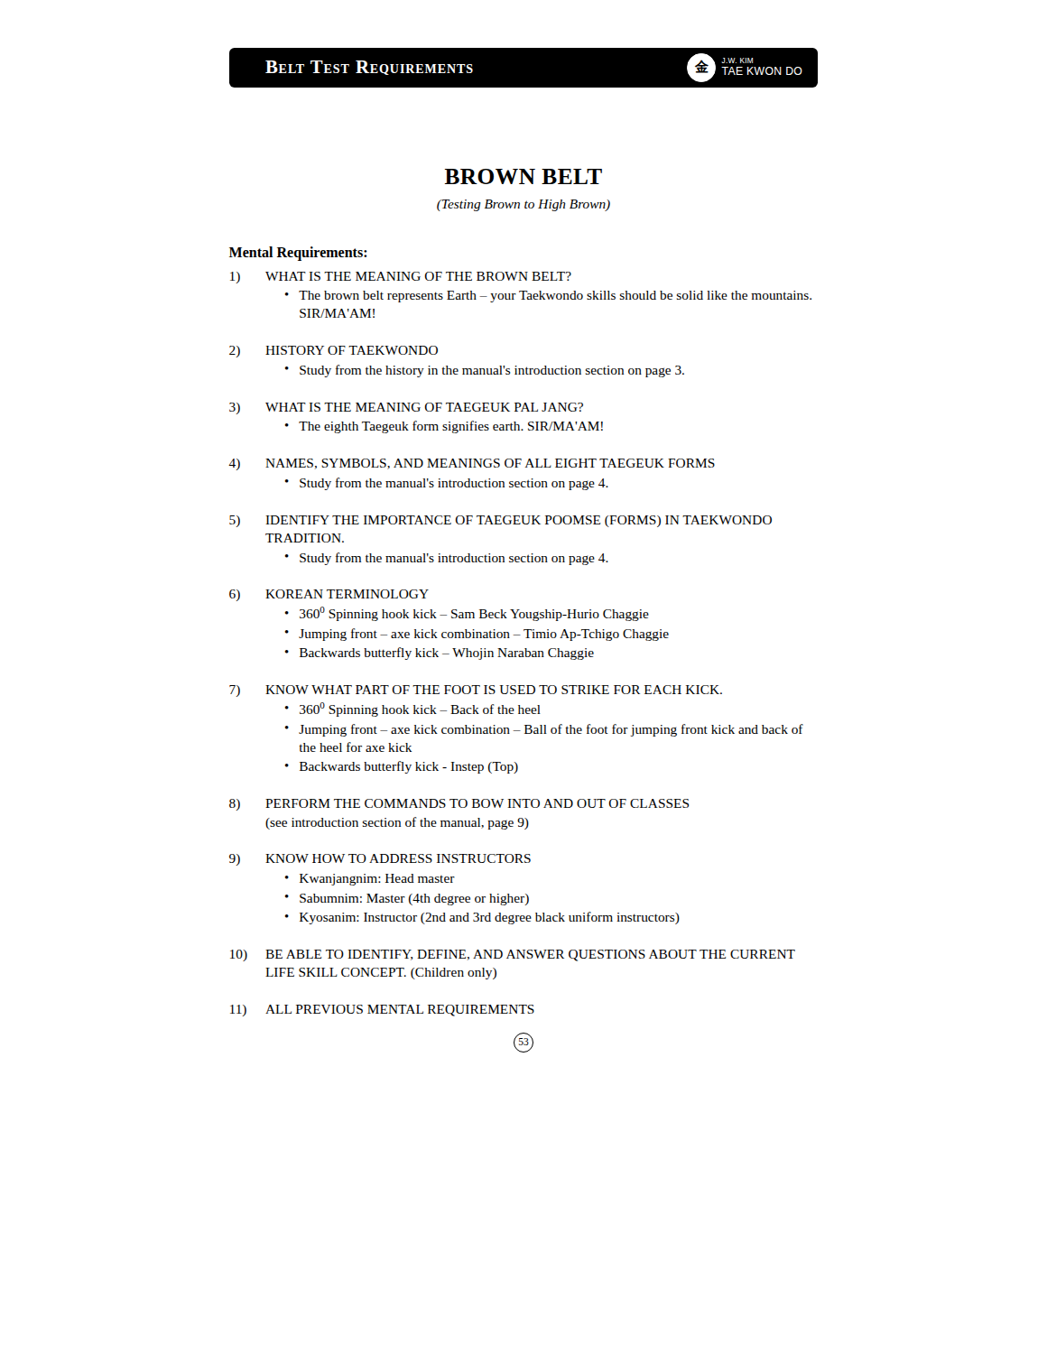Belt Test Requirements
金
J.W. KIM TAE KWON DO
BROWN BELT
(Testing Brown to High Brown)
Mental Requirements:
1) What is the meaning of the brown belt?
The brown belt represents Earth – your Taekwondo skills should be solid like the mountains. SIR/MA'AM!
2) History of Taekwondo
Study from the history in the manual's introduction section on page 3.
3) What is the meaning of Taegeuk Pal Jang?
The eighth Taegeuk form signifies earth. SIR/MA'AM!
4) Names, symbols, and meanings of all eight Taegeuk forms
Study from the manual's introduction section on page 4.
5) Identify the importance of Taegeuk Poomse (forms) in Taekwondo tradition.
Study from the manual's introduction section on page 4.
6) Korean Terminology
3600 Spinning hook kick – Sam Beck Yougship-Hurio Chaggie
Jumping front – axe kick combination – Timio Ap-Tchigo Chaggie
Backwards butterfly kick – Whojin Naraban Chaggie
7) Know what part of the foot is used to strike for each kick.
3600 Spinning hook kick – Back of the heel
Jumping front – axe kick combination – Ball of the foot for jumping front kick and back of the heel for axe kick
Backwards butterfly kick - Instep (Top)
8) Perform the commands to bow into and out of classes (see introduction section of the manual, page 9)
9) Know how to address instructors
Kwanjangnim: Head master
Sabumnim: Master (4th degree or higher)
Kyosanim: Instructor (2nd and 3rd degree black uniform instructors)
10) Be able to identify, define, and answer questions about the current life skill concept. (Children only)
11) All previous mental requirements
53